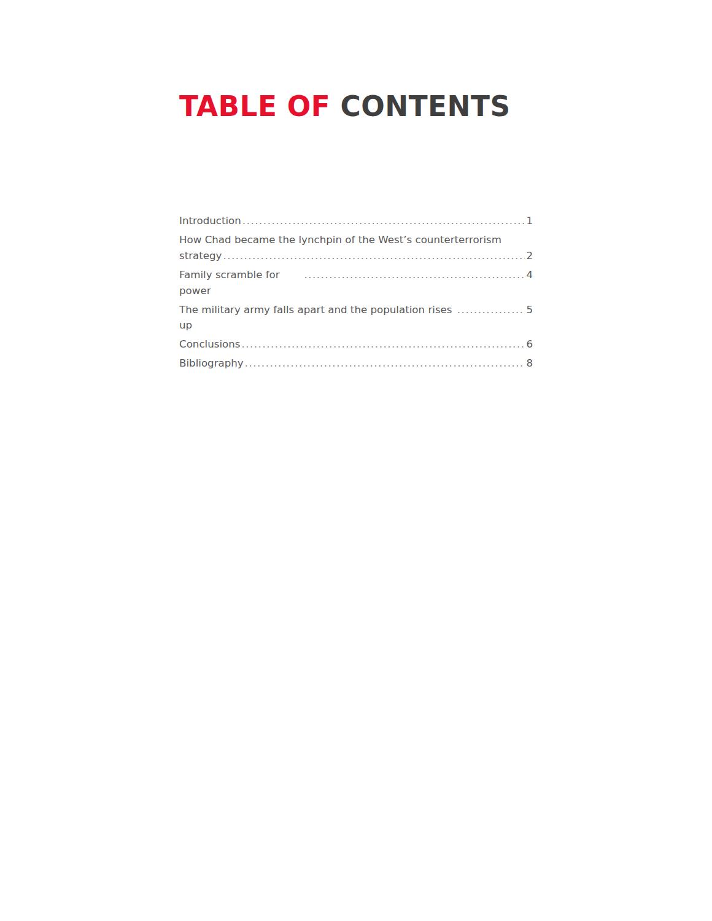TABLE OF CONTENTS
Introduction ........................................................................... 1
How Chad became the lynchpin of the West’s counterterrorism strategy .............................................................................. 2
Family scramble for power .......................................................... 4
The military army falls apart and the population rises up ................. 5
Conclusions .......................................................................... 6
Bibliography ......................................................................... 8